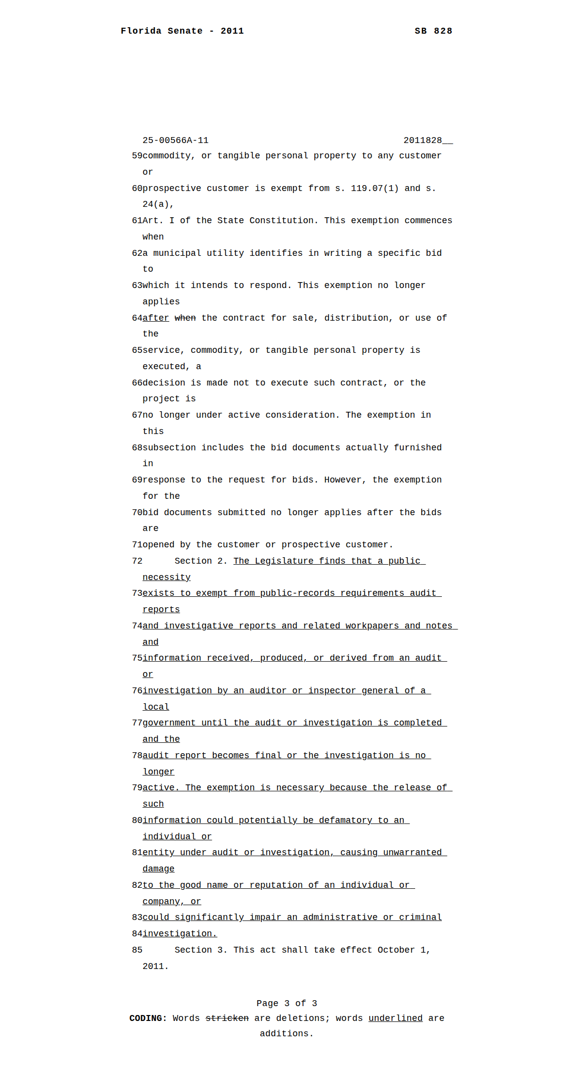Florida Senate - 2011 SB 828
25-00566A-11 2011828__
| 59 | commodity, or tangible personal property to any customer or |
| 60 | prospective customer is exempt from s. 119.07(1) and s. 24(a), |
| 61 | Art. I of the State Constitution. This exemption commences when |
| 62 | a municipal utility identifies in writing a specific bid to |
| 63 | which it intends to respond. This exemption no longer applies |
| 64 | after when the contract for sale, distribution, or use of the |
| 65 | service, commodity, or tangible personal property is executed, a |
| 66 | decision is made not to execute such contract, or the project is |
| 67 | no longer under active consideration. The exemption in this |
| 68 | subsection includes the bid documents actually furnished in |
| 69 | response to the request for bids. However, the exemption for the |
| 70 | bid documents submitted no longer applies after the bids are |
| 71 | opened by the customer or prospective customer. |
| 72 | Section 2. The Legislature finds that a public necessity |
| 73 | exists to exempt from public-records requirements audit reports |
| 74 | and investigative reports and related workpapers and notes and |
| 75 | information received, produced, or derived from an audit or |
| 76 | investigation by an auditor or inspector general of a local |
| 77 | government until the audit or investigation is completed and the |
| 78 | audit report becomes final or the investigation is no longer |
| 79 | active. The exemption is necessary because the release of such |
| 80 | information could potentially be defamatory to an individual or |
| 81 | entity under audit or investigation, causing unwarranted damage |
| 82 | to the good name or reputation of an individual or company, or |
| 83 | could significantly impair an administrative or criminal |
| 84 | investigation. |
| 85 | Section 3. This act shall take effect October 1, 2011. |
Page 3 of 3
CODING: Words stricken are deletions; words underlined are additions.